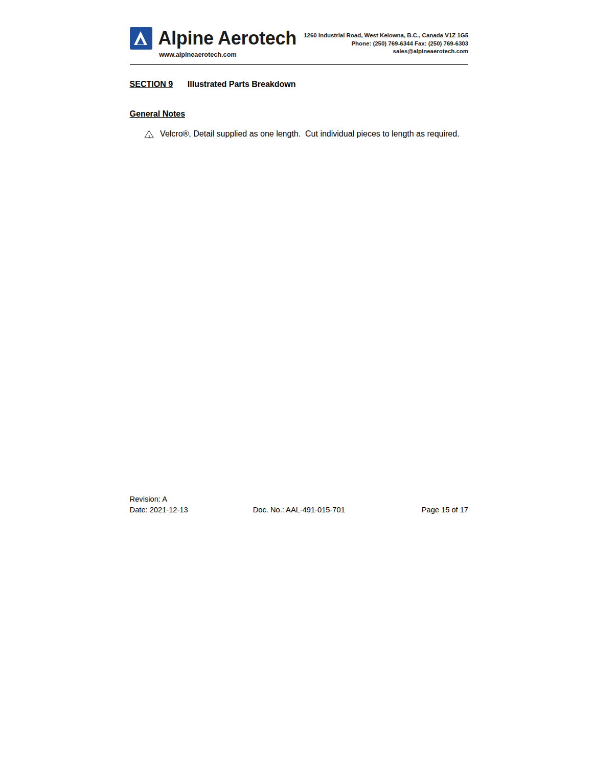Alpine Aerotech
www.alpineaerotech.com
1260 Industrial Road, West Kelowna, B.C., Canada V1Z 1G5
Phone: (250) 769-6344 Fax: (250) 769-6303
sales@alpineaerotech.com
SECTION 9 Illustrated Parts Breakdown
General Notes
1 Velcro®, Detail supplied as one length. Cut individual pieces to length as required.
Revision: A
Date: 2021-12-13
Doc. No.: AAL-491-015-701
Page 15 of 17